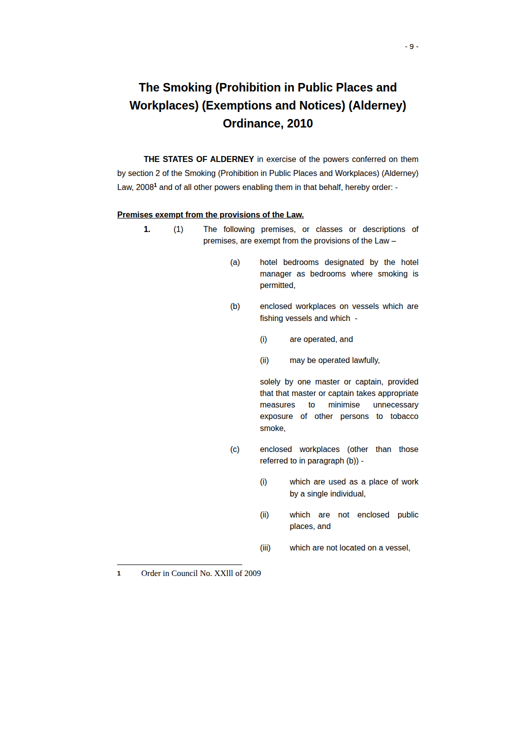- 9 -
The Smoking (Prohibition in Public Places and Workplaces) (Exemptions and Notices) (Alderney) Ordinance, 2010
THE STATES OF ALDERNEY in exercise of the powers conferred on them by section 2 of the Smoking (Prohibition in Public Places and Workplaces) (Alderney) Law, 20081 and of all other powers enabling them in that behalf, hereby order: -
Premises exempt from the provisions of the Law.
1.
(1)
The following premises, or classes or descriptions of premises, are exempt from the provisions of the Law –
(a)
hotel bedrooms designated by the hotel manager as bedrooms where smoking is permitted,
(b)
enclosed workplaces on vessels which are fishing vessels and which -
(i)
are operated, and
(ii)
may be operated lawfully,
solely by one master or captain, provided that that master or captain takes appropriate measures to minimise unnecessary exposure of other persons to tobacco smoke,
(c)
enclosed workplaces (other than those referred to in paragraph (b)) -
(i)
which are used as a place of work by a single individual,
(ii)
which are not enclosed public places, and
(iii)
which are not located on a vessel,
1
Order in Council No. XXlll of 2009